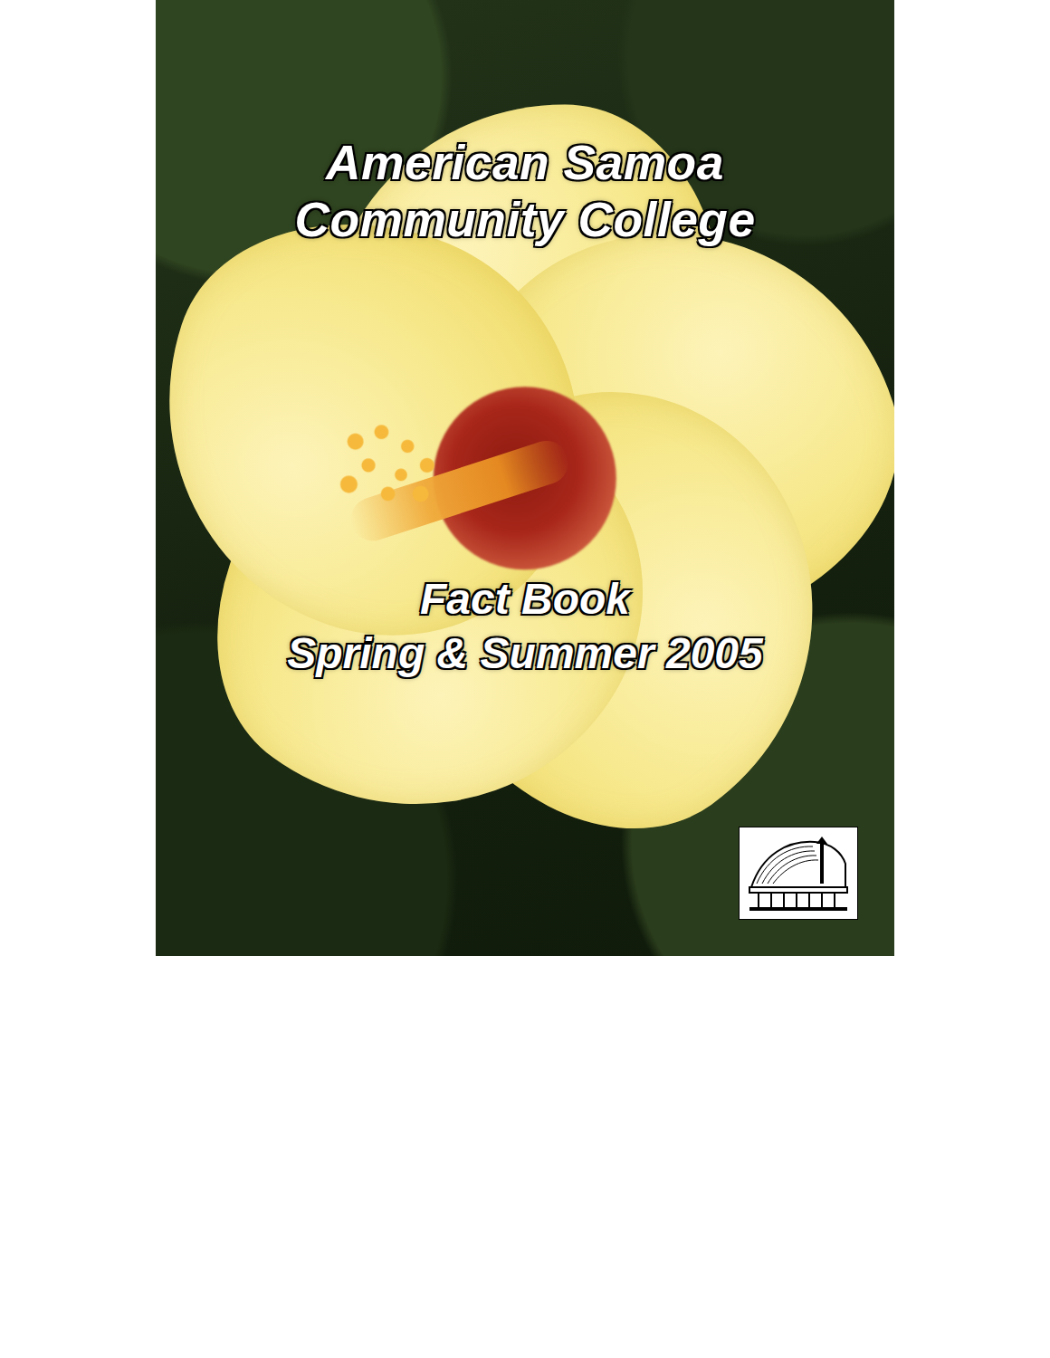American Samoa
Community College
Fact Book
Spring & Summer 2005